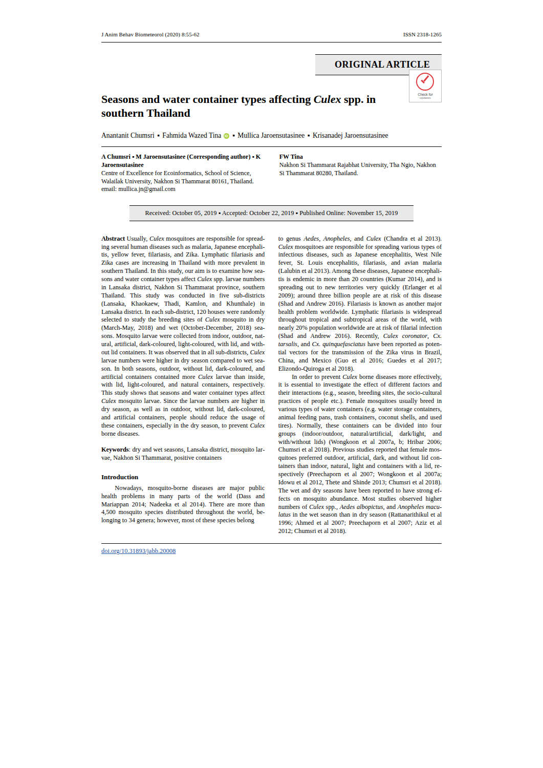J Anim Behav Biometeorol (2020) 8:55-62
ISSN 2318-1265
Original Article
Seasons and water container types affecting Culex spp. in southern Thailand
Check for
updates
Anantanit Chumsri ▪ Fahmida Wazed Tina iD ▪ Mullica Jaroensutasinee ▪ Krisanadej Jaroensutasinee
A Chumsri ▪ M Jaroensutasinee (Corresponding author) ▪ K Jaroensutasinee
Centre of Excellence for Ecoinformatics, School of Science, Walailak University, Nakhon Si Thammarat 80161, Thailand.
email: mullica.jn@gmail.com
FW Tina
Nakhon Si Thammarat Rajabhat University, Tha Ngio, Nakhon Si Thammarat 80280, Thailand.
Received: October 05, 2019 ▪ Accepted: October 22, 2019 ▪ Published Online: November 15, 2019
Abstract Usually, Culex mosquitoes are responsible for spreading several human diseases such as malaria, Japanese encephalitis, yellow fever, filariasis, and Zika. Lymphatic filariasis and Zika cases are increasing in Thailand with more prevalent in southern Thailand. In this study, our aim is to examine how seasons and water container types affect Culex spp. larvae numbers in Lansaka district, Nakhon Si Thammarat province, southern Thailand. This study was conducted in five sub-districts (Lansaka, Khaokaew, Thadi, Kamlon, and Khunthale) in Lansaka district. In each sub-district, 120 houses were randomly selected to study the breeding sites of Culex mosquito in dry (March-May, 2018) and wet (October-December, 2018) seasons. Mosquito larvae were collected from indoor, outdoor, natural, artificial, dark-coloured, light-coloured, with lid, and without lid containers. It was observed that in all sub-districts, Culex larvae numbers were higher in dry season compared to wet season. In both seasons, outdoor, without lid, dark-coloured, and artificial containers contained more Culex larvae than inside, with lid, light-coloured, and natural containers, respectively. This study shows that seasons and water container types affect Culex mosquito larvae. Since the larvae numbers are higher in dry season, as well as in outdoor, without lid, dark-coloured, and artificial containers, people should reduce the usage of these containers, especially in the dry season, to prevent Culex borne diseases.
Keywords: dry and wet seasons, Lansaka district, mosquito larvae, Nakhon Si Thammarat, positive containers
Introduction
Nowadays, mosquito-borne diseases are major public health problems in many parts of the world (Dass and Mariappan 2014; Nadeeka et al 2014). There are more than 4,500 mosquito species distributed throughout the world, belonging to 34 genera; however, most of these species belong
to genus Aedes, Anopheles, and Culex (Chandra et al 2013). Culex mosquitoes are responsible for spreading various types of infectious diseases, such as Japanese encephalitis, West Nile fever, St. Louis encephalitis, filariasis, and avian malaria (Lalubin et al 2013). Among these diseases, Japanese encephalitis is endemic in more than 20 countries (Kumar 2014), and is spreading out to new territories very quickly (Erlanger et al 2009); around three billion people are at risk of this disease (Shad and Andrew 2016). Filariasis is known as another major health problem worldwide. Lymphatic filariasis is widespread throughout tropical and subtropical areas of the world, with nearly 20% population worldwide are at risk of filarial infection (Shad and Andrew 2016). Recently, Culex coronator, Cx. tarsalis, and Cx. quinquefasciatus have been reported as potential vectors for the transmission of the Zika virus in Brazil, China, and Mexico (Guo et al 2016; Guedes et al 2017; Elizondo-Quiroga et al 2018).
In order to prevent Culex borne diseases more effectively, it is essential to investigate the effect of different factors and their interactions (e.g., season, breeding sites, the socio-cultural practices of people etc.). Female mosquitoes usually breed in various types of water containers (e.g. water storage containers, animal feeding pans, trash containers, coconut shells, and used tires). Normally, these containers can be divided into four groups (indoor/outdoor, natural/artificial, dark/light, and with/without lids) (Wongkoon et al 2007a, b; Hribar 2006; Chumsri et al 2018). Previous studies reported that female mosquitoes preferred outdoor, artificial, dark, and without lid containers than indoor, natural, light and containers with a lid, respectively (Preechaporn et al 2007; Wongkoon et al 2007a; Idowu et al 2012, Thete and Shinde 2013; Chumsri et al 2018). The wet and dry seasons have been reported to have strong effects on mosquito abundance. Most studies observed higher numbers of Culex spp., Aedes albopictus, and Anopheles maculatus in the wet season than in dry season (Rattanarithikul et al 1996; Ahmed et al 2007; Preechaporn et al 2007; Aziz et al 2012; Chumsri et al 2018).
doi.org/10.31893/jabb.20008